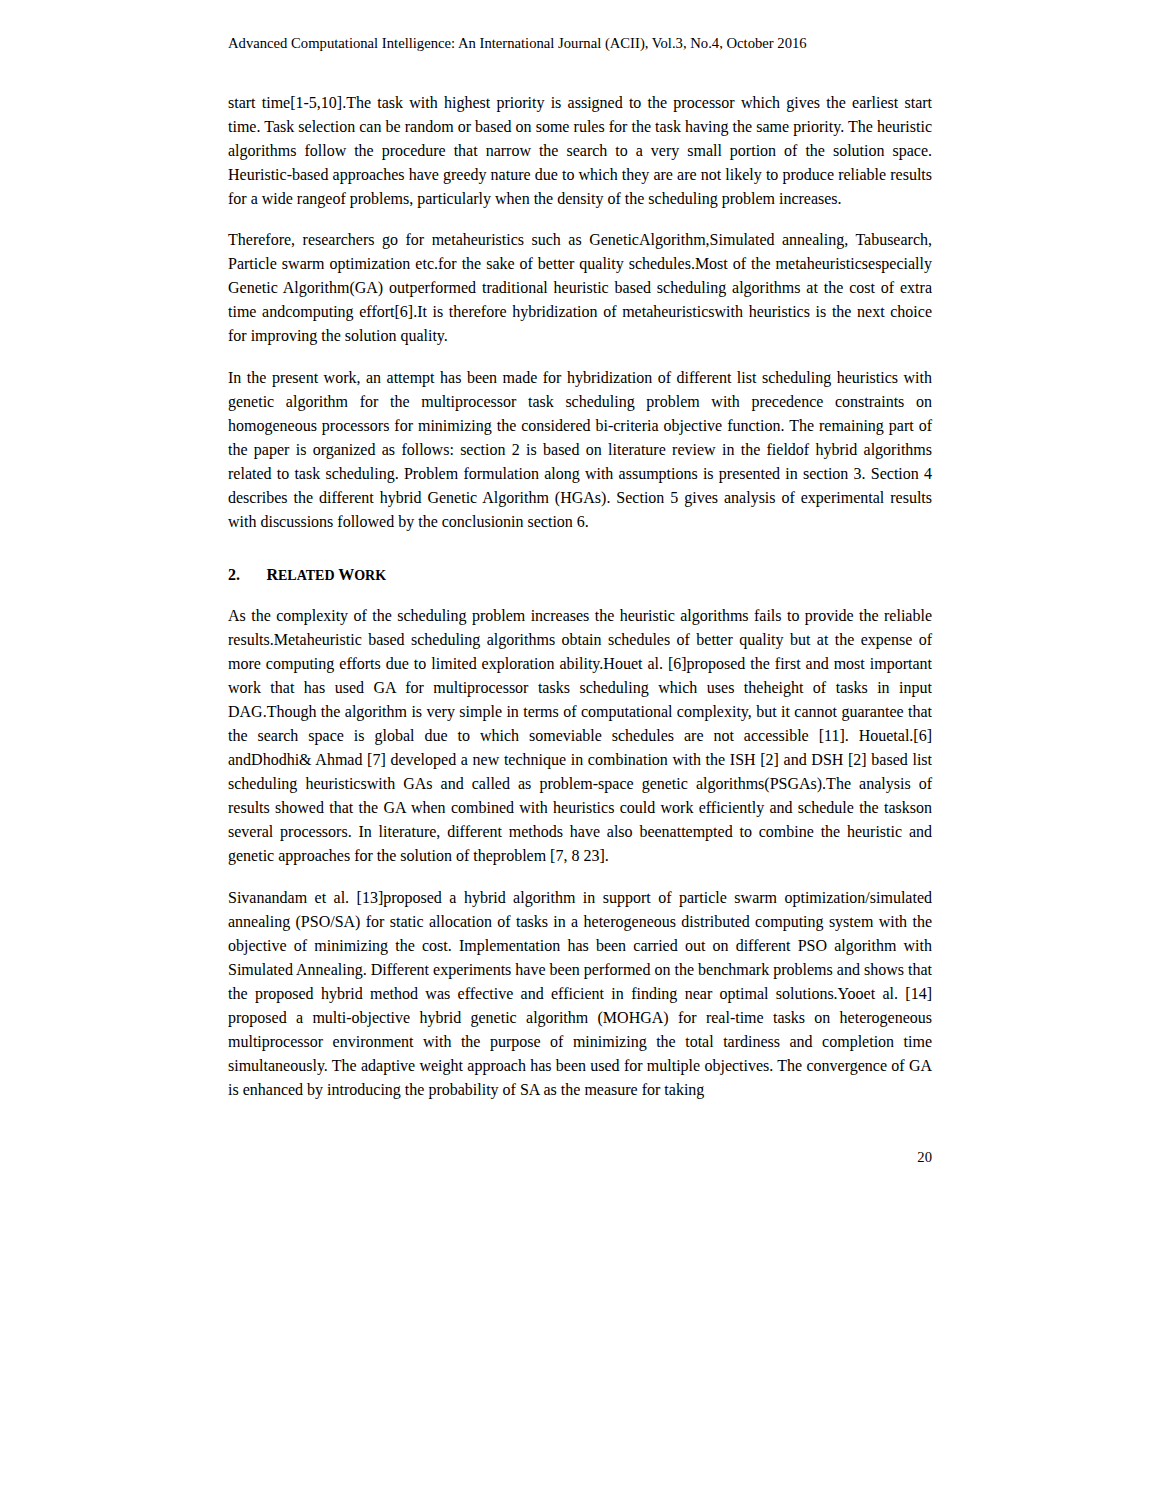Advanced Computational Intelligence: An International Journal (ACII), Vol.3, No.4, October 2016
start time[1-5,10].The task with highest priority is assigned to the processor which gives the earliest start time. Task selection can be random or based on some rules for the task having the same priority. The heuristic algorithms follow the procedure that narrow the search to a very small portion of the solution space. Heuristic-based approaches have greedy nature due to which they are are not likely to produce reliable results for a wide rangeof problems, particularly when the density of the scheduling problem increases.
Therefore, researchers go for metaheuristics such as GeneticAlgorithm,Simulated annealing, Tabusearch, Particle swarm optimization etc.for the sake of better quality schedules.Most of the metaheuristicsespecially Genetic Algorithm(GA) outperformed traditional heuristic based scheduling algorithms at the cost of extra time andcomputing effort[6].It is therefore hybridization of metaheuristicswith heuristics is the next choice for improving the solution quality.
In the present work, an attempt has been made for hybridization of different list scheduling heuristics with genetic algorithm for the multiprocessor task scheduling problem with precedence constraints on homogeneous processors for minimizing the considered bi-criteria objective function. The remaining part of the paper is organized as follows: section 2 is based on literature review in the fieldof hybrid algorithms related to task scheduling. Problem formulation along with assumptions is presented in section 3. Section 4 describes the different hybrid Genetic Algorithm (HGAs). Section 5 gives analysis of experimental results with discussions followed by the conclusionin section 6.
2. RELATED WORK
As the complexity of the scheduling problem increases the heuristic algorithms fails to provide the reliable results.Metaheuristic based scheduling algorithms obtain schedules of better quality but at the expense of more computing efforts due to limited exploration ability.Houet al. [6]proposed the first and most important work that has used GA for multiprocessor tasks scheduling which uses theheight of tasks in input DAG.Though the algorithm is very simple in terms of computational complexity, but it cannot guarantee that the search space is global due to which someviable schedules are not accessible [11]. Houetal.[6] andDhodhi& Ahmad [7] developed a new technique in combination with the ISH [2] and DSH [2] based list scheduling heuristicswith GAs and called as problem-space genetic algorithms(PSGAs).The analysis of results showed that the GA when combined with heuristics could work efficiently and schedule the taskson several processors. In literature, different methods have also beenattempted to combine the heuristic and genetic approaches for the solution of theproblem [7, 8 23].
Sivanandam et al. [13]proposed a hybrid algorithm in support of particle swarm optimization/simulated annealing (PSO/SA) for static allocation of tasks in a heterogeneous distributed computing system with the objective of minimizing the cost. Implementation has been carried out on different PSO algorithm with Simulated Annealing. Different experiments have been performed on the benchmark problems and shows that the proposed hybrid method was effective and efficient in finding near optimal solutions.Yooet al. [14] proposed a multi-objective hybrid genetic algorithm (MOHGA) for real-time tasks on heterogeneous multiprocessor environment with the purpose of minimizing the total tardiness and completion time simultaneously. The adaptive weight approach has been used for multiple objectives. The convergence of GA is enhanced by introducing the probability of SA as the measure for taking
20